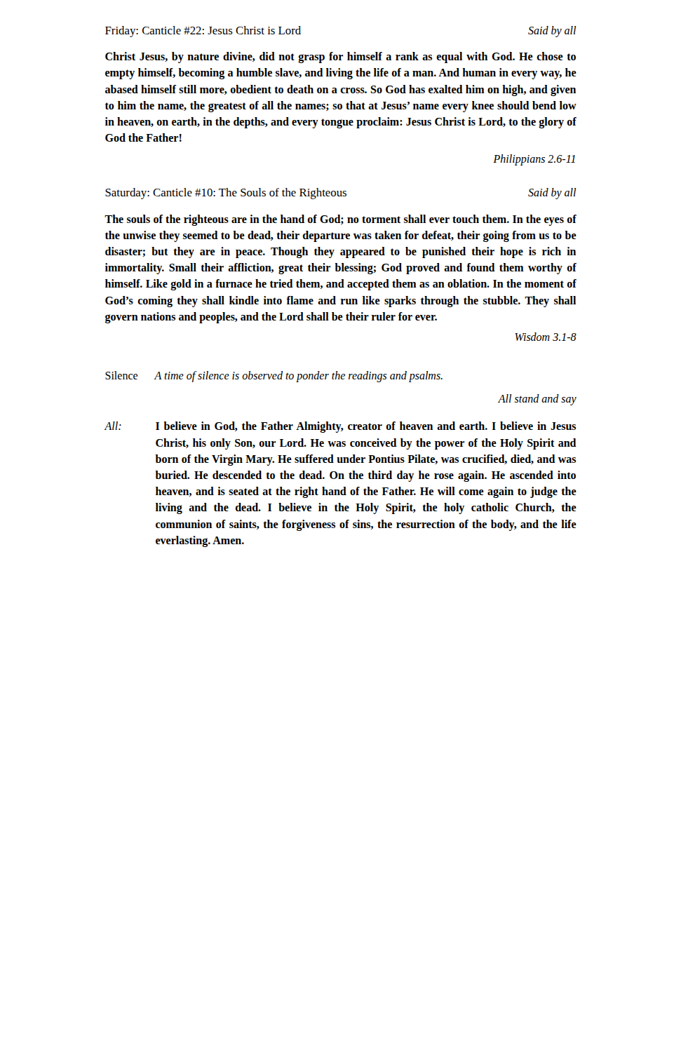Friday: Canticle #22: Jesus Christ is Lord Said by all
Christ Jesus, by nature divine, did not grasp for himself a rank as equal with God. He chose to empty himself, becoming a humble slave, and living the life of a man. And human in every way, he abased himself still more, obedient to death on a cross. So God has exalted him on high, and given to him the name, the greatest of all the names; so that at Jesus’ name every knee should bend low in heaven, on earth, in the depths, and every tongue proclaim: Jesus Christ is Lord, to the glory of God the Father!
Philippians 2.6-11
Saturday: Canticle #10: The Souls of the Righteous Said by all
The souls of the righteous are in the hand of God; no torment shall ever touch them. In the eyes of the unwise they seemed to be dead, their departure was taken for defeat, their going from us to be disaster; but they are in peace. Though they appeared to be punished their hope is rich in immortality. Small their affliction, great their blessing; God proved and found them worthy of himself. Like gold in a furnace he tried them, and accepted them as an oblation. In the moment of God’s coming they shall kindle into flame and run like sparks through the stubble. They shall govern nations and peoples, and the Lord shall be their ruler for ever.
Wisdom 3.1-8
Silence A time of silence is observed to ponder the readings and psalms.
All stand and say
All:
I believe in God, the Father Almighty, creator of heaven and earth. I believe in Jesus Christ, his only Son, our Lord. He was conceived by the power of the Holy Spirit and born of the Virgin Mary. He suffered under Pontius Pilate, was crucified, died, and was buried. He descended to the dead. On the third day he rose again. He ascended into heaven, and is seated at the right hand of the Father. He will come again to judge the living and the dead. I believe in the Holy Spirit, the holy catholic Church, the communion of saints, the forgiveness of sins, the resurrection of the body, and the life everlasting. Amen.